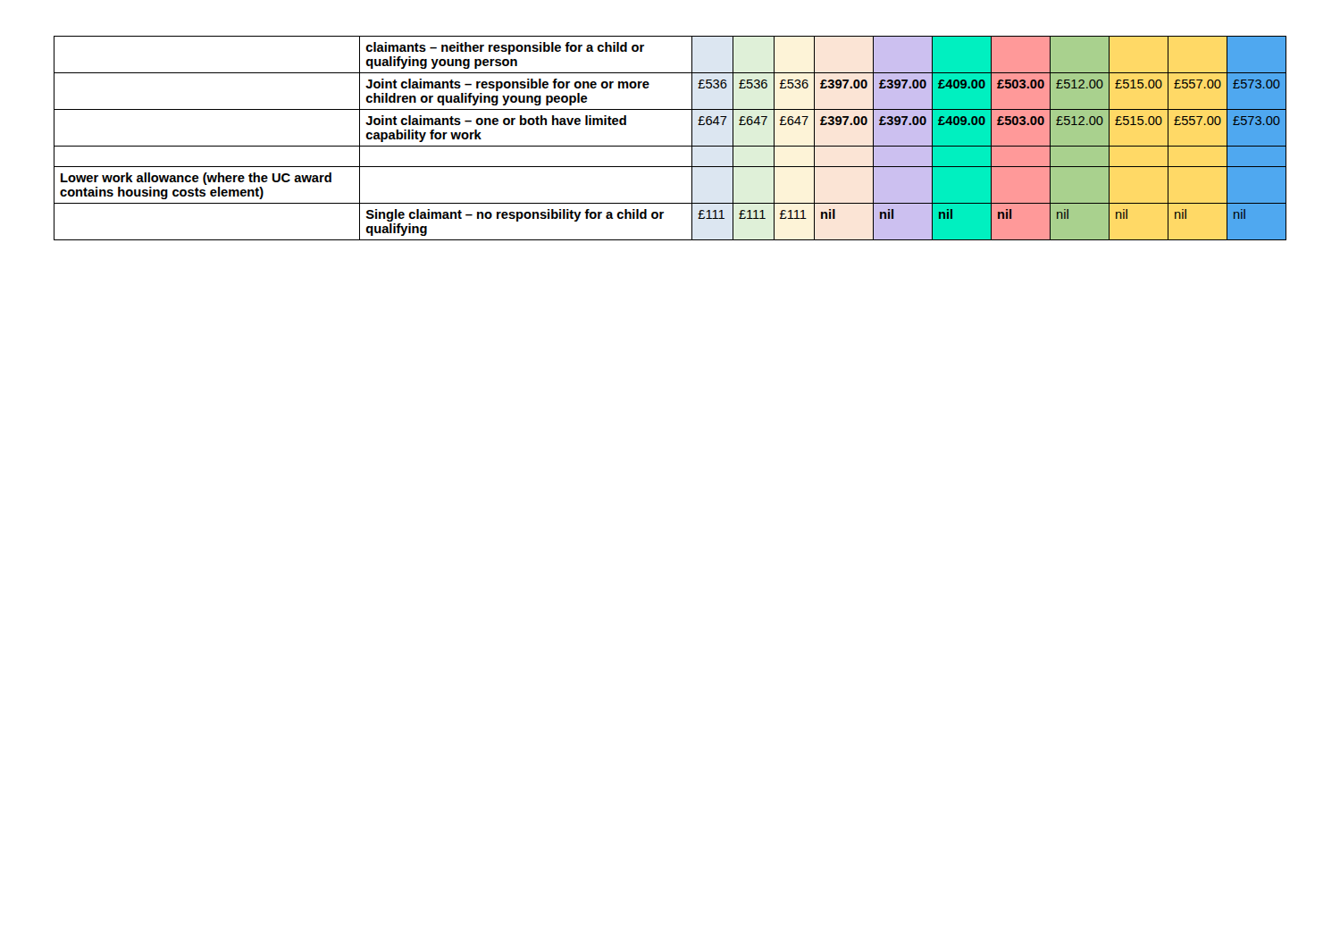| | claimants – neither responsible for a child or qualifying young person | | | | | | | | | | | |
| | Joint claimants – responsible for one or more children or qualifying young people | £536 | £536 | £536 | £397.00 | £397.00 | £409.00 | £503.00 | £512.00 | £515.00 | £557.00 | £573.00 |
| | Joint claimants – one or both have limited capability for work | £647 | £647 | £647 | £397.00 | £397.00 | £409.00 | £503.00 | £512.00 | £515.00 | £557.00 | £573.00 |
| Lower work allowance (where the UC award contains housing costs element) | | | | | | | | | | | | |
| | Single claimant – no responsibility for a child or qualifying | £111 | £111 | £111 | nil | nil | nil | nil | nil | nil | nil | nil |